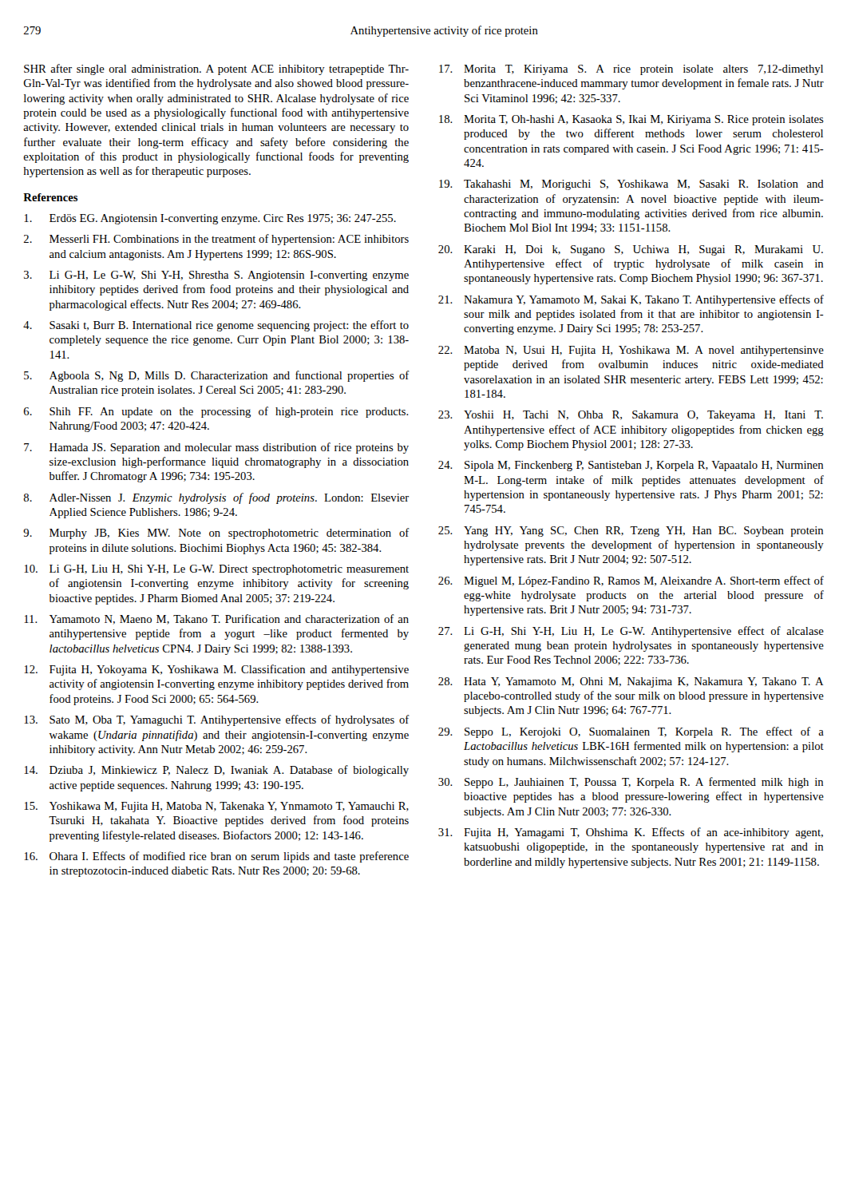279 Antihypertensive activity of rice protein
SHR after single oral administration. A potent ACE inhibitory tetrapeptide Thr-Gln-Val-Tyr was identified from the hydrolysate and also showed blood pressure-lowering activity when orally administrated to SHR. Alcalase hydrolysate of rice protein could be used as a physiologically functional food with antihypertensive activity. However, extended clinical trials in human volunteers are necessary to further evaluate their long-term efficacy and safety before considering the exploitation of this product in physiologically functional foods for preventing hypertension as well as for therapeutic purposes.
References
Erdös EG. Angiotensin I-converting enzyme. Circ Res 1975; 36: 247-255.
Messerli FH. Combinations in the treatment of hypertension: ACE inhibitors and calcium antagonists. Am J Hypertens 1999; 12: 86S-90S.
Li G-H, Le G-W, Shi Y-H, Shrestha S. Angiotensin I-converting enzyme inhibitory peptides derived from food proteins and their physiological and pharmacological effects. Nutr Res 2004; 27: 469-486.
Sasaki t, Burr B. International rice genome sequencing project: the effort to completely sequence the rice genome. Curr Opin Plant Biol 2000; 3: 138-141.
Agboola S, Ng D, Mills D. Characterization and functional properties of Australian rice protein isolates. J Cereal Sci 2005; 41: 283-290.
Shih FF. An update on the processing of high-protein rice products. Nahrung/Food 2003; 47: 420-424.
Hamada JS. Separation and molecular mass distribution of rice proteins by size-exclusion high-performance liquid chromatography in a dissociation buffer. J Chromatogr A 1996; 734: 195-203.
Adler-Nissen J. Enzymic hydrolysis of food proteins. London: Elsevier Applied Science Publishers. 1986; 9-24.
Murphy JB, Kies MW. Note on spectrophotometric determination of proteins in dilute solutions. Biochimi Biophys Acta 1960; 45: 382-384.
Li G-H, Liu H, Shi Y-H, Le G-W. Direct spectrophotometric measurement of angiotensin I-converting enzyme inhibitory activity for screening bioactive peptides. J Pharm Biomed Anal 2005; 37: 219-224.
Yamamoto N, Maeno M, Takano T. Purification and characterization of an antihypertensive peptide from a yogurt –like product fermented by lactobacillus helveticus CPN4. J Dairy Sci 1999; 82: 1388-1393.
Fujita H, Yokoyama K, Yoshikawa M. Classification and antihypertensive activity of angiotensin I-converting enzyme inhibitory peptides derived from food proteins. J Food Sci 2000; 65: 564-569.
Sato M, Oba T, Yamaguchi T. Antihypertensive effects of hydrolysates of wakame (Undaria pinnatifida) and their angiotensin-I-converting enzyme inhibitory activity. Ann Nutr Metab 2002; 46: 259-267.
Dziuba J, Minkiewicz P, Nalecz D, Iwaniak A. Database of biologically active peptide sequences. Nahrung 1999; 43: 190-195.
Yoshikawa M, Fujita H, Matoba N, Takenaka Y, Ynmamoto T, Yamauchi R, Tsuruki H, takahata Y. Bioactive peptides derived from food proteins preventing lifestyle-related diseases. Biofactors 2000; 12: 143-146.
Ohara I. Effects of modified rice bran on serum lipids and taste preference in streptozotocin-induced diabetic Rats. Nutr Res 2000; 20: 59-68.
Morita T, Kiriyama S. A rice protein isolate alters 7,12-dimethyl benzanthracene-induced mammary tumor development in female rats. J Nutr Sci Vitaminol 1996; 42: 325-337.
Morita T, Oh-hashi A, Kasaoka S, Ikai M, Kiriyama S. Rice protein isolates produced by the two different methods lower serum cholesterol concentration in rats compared with casein. J Sci Food Agric 1996; 71: 415-424.
Takahashi M, Moriguchi S, Yoshikawa M, Sasaki R. Isolation and characterization of oryzatensin: A novel bioactive peptide with ileum-contracting and immuno-modulating activities derived from rice albumin. Biochem Mol Biol Int 1994; 33: 1151-1158.
Karaki H, Doi k, Sugano S, Uchiwa H, Sugai R, Murakami U. Antihypertensive effect of tryptic hydrolysate of milk casein in spontaneously hypertensive rats. Comp Biochem Physiol 1990; 96: 367-371.
Nakamura Y, Yamamoto M, Sakai K, Takano T. Antihypertensive effects of sour milk and peptides isolated from it that are inhibitor to angiotensin I-converting enzyme. J Dairy Sci 1995; 78: 253-257.
Matoba N, Usui H, Fujita H, Yoshikawa M. A novel antihypertensinve peptide derived from ovalbumin induces nitric oxide-mediated vasorelaxation in an isolated SHR mesenteric artery. FEBS Lett 1999; 452: 181-184.
Yoshii H, Tachi N, Ohba R, Sakamura O, Takeyama H, Itani T. Antihypertensive effect of ACE inhibitory oligopeptides from chicken egg yolks. Comp Biochem Physiol 2001; 128: 27-33.
Sipola M, Finckenberg P, Santisteban J, Korpela R, Vapaatalo H, Nurminen M-L. Long-term intake of milk peptides attenuates development of hypertension in spontaneously hypertensive rats. J Phys Pharm 2001; 52: 745-754.
Yang HY, Yang SC, Chen RR, Tzeng YH, Han BC. Soybean protein hydrolysate prevents the development of hypertension in spontaneously hypertensive rats. Brit J Nutr 2004; 92: 507-512.
Miguel M, López-Fandino R, Ramos M, Aleixandre A. Short-term effect of egg-white hydrolysate products on the arterial blood pressure of hypertensive rats. Brit J Nutr 2005; 94: 731-737.
Li G-H, Shi Y-H, Liu H, Le G-W. Antihypertensive effect of alcalase generated mung bean protein hydrolysates in spontaneously hypertensive rats. Eur Food Res Technol 2006; 222: 733-736.
Hata Y, Yamamoto M, Ohni M, Nakajima K, Nakamura Y, Takano T. A placebo-controlled study of the sour milk on blood pressure in hypertensive subjects. Am J Clin Nutr 1996; 64: 767-771.
Seppo L, Kerojoki O, Suomalainen T, Korpela R. The effect of a Lactobacillus helveticus LBK-16H fermented milk on hypertension: a pilot study on humans. Milchwissenschaft 2002; 57: 124-127.
Seppo L, Jauhiainen T, Poussa T, Korpela R. A fermented milk high in bioactive peptides has a blood pressure-lowering effect in hypertensive subjects. Am J Clin Nutr 2003; 77: 326-330.
Fujita H, Yamagami T, Ohshima K. Effects of an ace-inhibitory agent, katsuobushi oligopeptide, in the spontaneously hypertensive rat and in borderline and mildly hypertensive subjects. Nutr Res 2001; 21: 1149-1158.